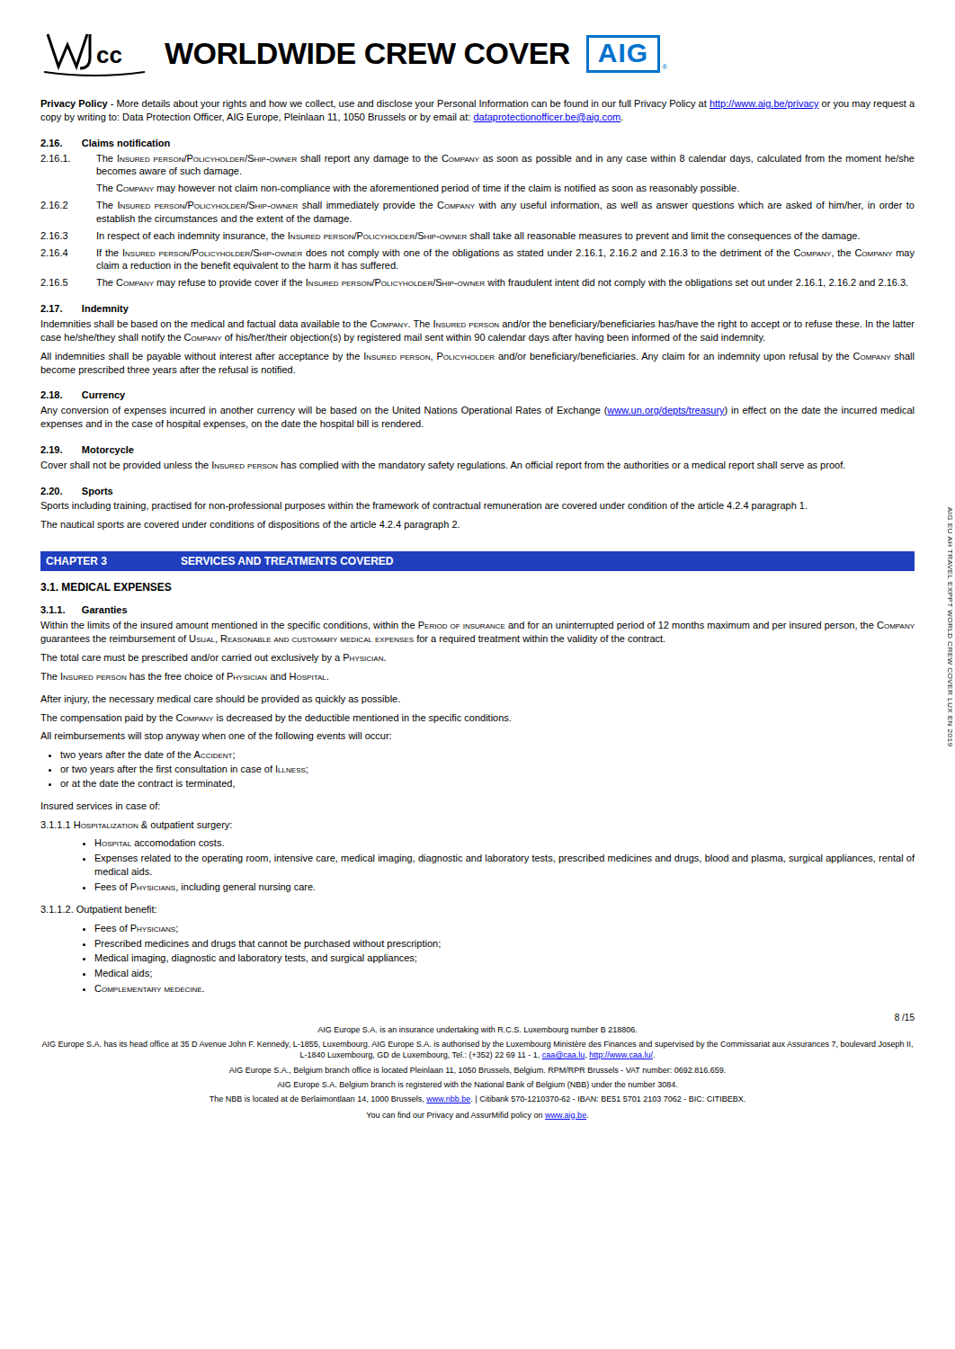AIG EU AH TRAVEL EXPPT WORLD CREW COVER LUX EN 2019
cc
WORLDWIDE CREW COVER
AIG®
Privacy Policy - More details about your rights and how we collect, use and disclose your Personal Information can be found in our full Privacy Policy at http://www.aig.be/privacy or you may request a copy by writing to: Data Protection Officer, AIG Europe, Pleinlaan 11, 1050 Brussels or by email at: dataprotectionofficer.be@aig.com.
2.16. Claims notification
2.16.1.
The Insured person/Policyholder/Ship-owner shall report any damage to the Company as soon as possible and in any case within 8 calendar days, calculated from the moment he/she becomes aware of such damage.
The Company may however not claim non-compliance with the aforementioned period of time if the claim is notified as soon as reasonably possible.
2.16.2
The Insured person/Policyholder/Ship-owner shall immediately provide the Company with any useful information, as well as answer questions which are asked of him/her, in order to establish the circumstances and the extent of the damage.
2.16.3
In respect of each indemnity insurance, the Insured person/Policyholder/Ship-owner shall take all reasonable measures to prevent and limit the consequences of the damage.
2.16.4
If the Insured person/Policyholder/Ship-owner does not comply with one of the obligations as stated under 2.16.1, 2.16.2 and 2.16.3 to the detriment of the Company, the Company may claim a reduction in the benefit equivalent to the harm it has suffered.
2.16.5
The Company may refuse to provide cover if the Insured person/Policyholder/Ship-owner with fraudulent intent did not comply with the obligations set out under 2.16.1, 2.16.2 and 2.16.3.
2.17. Indemnity
Indemnities shall be based on the medical and factual data available to the Company. The Insured person and/or the beneficiary/beneficiaries has/have the right to accept or to refuse these. In the latter case he/she/they shall notify the Company of his/her/their objection(s) by registered mail sent within 90 calendar days after having been informed of the said indemnity.
All indemnities shall be payable without interest after acceptance by the Insured person, Policyholder and/or beneficiary/beneficiaries. Any claim for an indemnity upon refusal by the Company shall become prescribed three years after the refusal is notified.
2.18. Currency
Any conversion of expenses incurred in another currency will be based on the United Nations Operational Rates of Exchange (www.un.org/depts/treasury) in effect on the date the incurred medical expenses and in the case of hospital expenses, on the date the hospital bill is rendered.
2.19. Motorcycle
Cover shall not be provided unless the Insured person has complied with the mandatory safety regulations. An official report from the authorities or a medical report shall serve as proof.
2.20. Sports
Sports including training, practised for non-professional purposes within the framework of contractual remuneration are covered under condition of the article 4.2.4 paragraph 1.
The nautical sports are covered under conditions of dispositions of the article 4.2.4 paragraph 2.
CHAPTER 3 SERVICES AND TREATMENTS COVERED
3.1. MEDICAL EXPENSES
3.1.1. Garanties
Within the limits of the insured amount mentioned in the specific conditions, within the Period of insurance and for an uninterrupted period of 12 months maximum and per insured person, the Company guarantees the reimbursement of Usual, Reasonable and customary medical expenses for a required treatment within the validity of the contract.
The total care must be prescribed and/or carried out exclusively by a Physician.
The Insured person has the free choice of Physician and Hospital.
After injury, the necessary medical care should be provided as quickly as possible.
The compensation paid by the Company is decreased by the deductible mentioned in the specific conditions.
All reimbursements will stop anyway when one of the following events will occur:
two years after the date of the Accident;
or two years after the first consultation in case of Illness;
or at the date the contract is terminated,
Insured services in case of:
3.1.1.1 Hospitalization & outpatient surgery:
Hospital accomodation costs.
Expenses related to the operating room, intensive care, medical imaging, diagnostic and laboratory tests, prescribed medicines and drugs, blood and plasma, surgical appliances, rental of medical aids.
Fees of Physicians, including general nursing care.
3.1.1.2. Outpatient benefit:
Fees of Physicians;
Prescribed medicines and drugs that cannot be purchased without prescription;
Medical imaging, diagnostic and laboratory tests, and surgical appliances;
Medical aids;
Complementary medecine.
8 /15
AIG Europe S.A. is an insurance undertaking with R.C.S. Luxembourg number B 218806.
AIG Europe S.A. has its head office at 35 D Avenue John F. Kennedy, L-1855, Luxembourg. AIG Europe S.A. is authorised by the Luxembourg Ministère des Finances and supervised by the Commissariat aux Assurances 7, boulevard Joseph II, L-1840 Luxembourg, GD de Luxembourg, Tel.: (+352) 22 69 11 - 1, caa@caa.lu, http://www.caa.lu/.
AIG Europe S.A., Belgium branch office is located Pleinlaan 11, 1050 Brussels, Belgium. RPM/RPR Brussels - VAT number: 0692.816.659.
AIG Europe S.A. Belgium branch is registered with the National Bank of Belgium (NBB) under the number 3084.
The NBB is located at de Berlaimontlaan 14, 1000 Brussels, www.nbb.be. | Citibank 570-1210370-62 - IBAN: BE51 5701 2103 7062 - BIC: CITIBEBX.
You can find our Privacy and AssurMifid policy on www.aig.be.